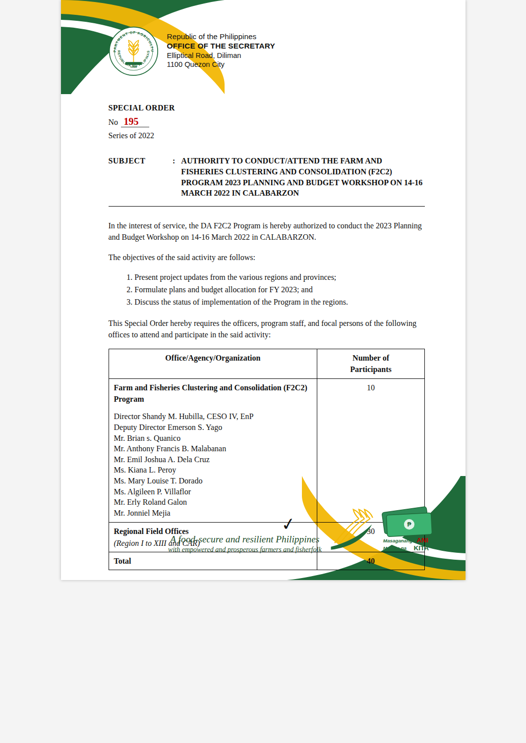DEPARTMENT OF AGRICULTURE REPUBLIKA NG PILIPINAS 1898
Republic of the Philippines
OFFICE OF THE SECRETARY
Elliptical Road, Diliman
1100 Quezon City
SPECIAL ORDER
No195
Series of 2022
SUBJECT
:
AUTHORITY TO CONDUCT/ATTEND THE FARM AND FISHERIES CLUSTERING AND CONSOLIDATION (F2C2) PROGRAM 2023 PLANNING AND BUDGET WORKSHOP ON 14-16 MARCH 2022 IN CALABARZON
In the interest of service, the DA F2C2 Program is hereby authorized to conduct the 2023 Planning and Budget Workshop on 14-16 March 2022 in CALABARZON.
The objectives of the said activity are follows:
Present project updates from the various regions and provinces;
Formulate plans and budget allocation for FY 2023; and
Discuss the status of implementation of the Program in the regions.
This Special Order hereby requires the officers, program staff, and focal persons of the following offices to attend and participate in the said activity:
| Office/Agency/Organization | Number of Participants |
| --- | --- |
| Farm and Fisheries Clustering and Consolidation (F2C2) Program Director Shandy M. Hubilla, CESO IV, EnP Deputy Director Emerson S. Yago Mr. Brian s. Quanico Mr. Anthony Francis B. Malabanan Mr. Emil Joshua A. Dela Cruz Ms. Kiana L. Peroy Ms. Mary Louise T. Dorado Ms. Algileen P. Villaflor Mr. Erly Roland Galon Mr. Jonniel Mejia | 10 |
| Regional Field Offices (Region I to XIII and CAR) | 30 |
| Total | 40 |
✓
A food-secure and resilient Philippines
with empowered and prosperous farmers and fisherfolk
₱ Masaganang ANI Mataas na KITA